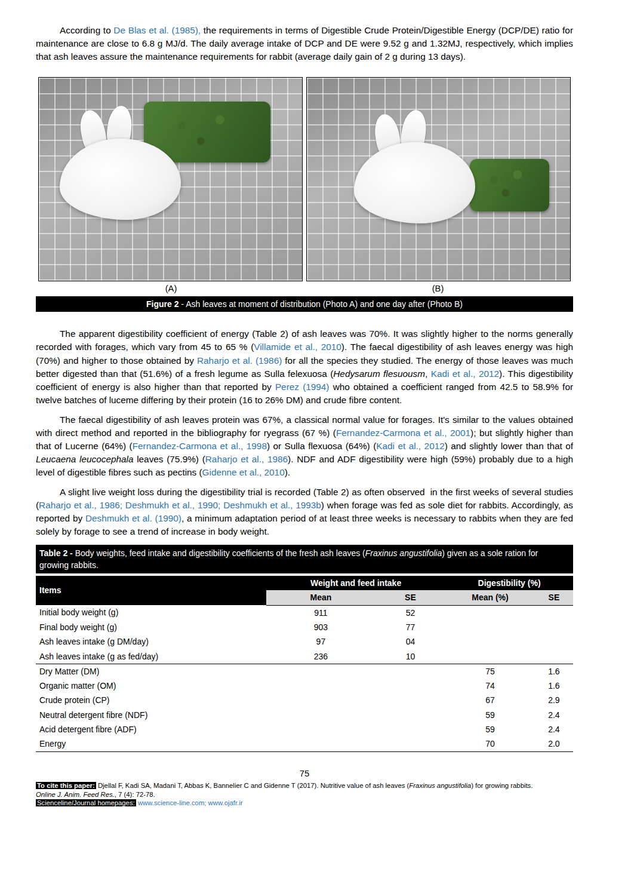According to De Blas et al. (1985), the requirements in terms of Digestible Crude Protein/Digestible Energy (DCP/DE) ratio for maintenance are close to 6.8 g MJ/d. The daily average intake of DCP and DE were 9.52 g and 1.32MJ, respectively, which implies that ash leaves assure the maintenance requirements for rabbit (average daily gain of 2 g during 13 days).
(A) (B)
Figure 2 - Ash leaves at moment of distribution (Photo A) and one day after (Photo B)
The apparent digestibility coefficient of energy (Table 2) of ash leaves was 70%. It was slightly higher to the norms generally recorded with forages, which vary from 45 to 65 % (Villamide et al., 2010). The faecal digestibility of ash leaves energy was high (70%) and higher to those obtained by Raharjo et al. (1986) for all the species they studied. The energy of those leaves was much better digested than that (51.6%) of a fresh legume as Sulla felexuosa (Hedysarum flesuousm, Kadi et al., 2012). This digestibility coefficient of energy is also higher than that reported by Perez (1994) who obtained a coefficient ranged from 42.5 to 58.9% for twelve batches of luceme differing by their protein (16 to 26% DM) and crude fibre content.
The faecal digestibility of ash leaves protein was 67%, a classical normal value for forages. It's similar to the values obtained with direct method and reported in the bibliography for ryegrass (67 %) (Fernandez-Carmona et al., 2001); but slightly higher than that of Lucerne (64%) (Fernandez-Carmona et al., 1998) or Sulla flexuosa (64%) (Kadi et al., 2012) and slightly lower than that of Leucaena leucocephala leaves (75.9%) (Raharjo et al., 1986). NDF and ADF digestibility were high (59%) probably due to a high level of digestible fibres such as pectins (Gidenne et al., 2010).
A slight live weight loss during the digestibility trial is recorded (Table 2) as often observed in the first weeks of several studies (Raharjo et al., 1986; Deshmukh et al., 1990; Deshmukh et al., 1993b) when forage was fed as sole diet for rabbits. Accordingly, as reported by Deshmukh et al. (1990), a minimum adaptation period of at least three weeks is necessary to rabbits when they are fed solely by forage to see a trend of increase in body weight.
Table 2 - Body weights, feed intake and digestibility coefficients of the fresh ash leaves (Fraxinus angustifolia) given as a sole ration for growing rabbits.
| Items | Weight and feed intake | Digestibility (%) |
| --- | --- | --- |
| Mean | SE | Mean (%) | SE |
| Initial body weight (g) | 911 | 52 | | |
| Final body weight (g) | 903 | 77 | | |
| Ash leaves intake (g DM/day) | 97 | 04 | | |
| Ash leaves intake (g as fed/day) | 236 | 10 | | |
| Dry Matter (DM) | | | 75 | 1.6 |
| Organic matter (OM) | | | 74 | 1.6 |
| Crude protein (CP) | | | 67 | 2.9 |
| Neutral detergent fibre (NDF) | | | 59 | 2.4 |
| Acid detergent fibre (ADF) | | | 59 | 2.4 |
| Energy | | | 70 | 2.0 |
75
To cite this paper: Djellal F, Kadi SA, Madani T, Abbas K, Bannelier C and Gidenne T (2017). Nutritive value of ash leaves (Fraxinus angustifolia) for growing rabbits.
Online J. Anim. Feed Res., 7 (4): 72-78.
Scienceline/Journal homepages: www.science-line.com; www.ojafr.ir